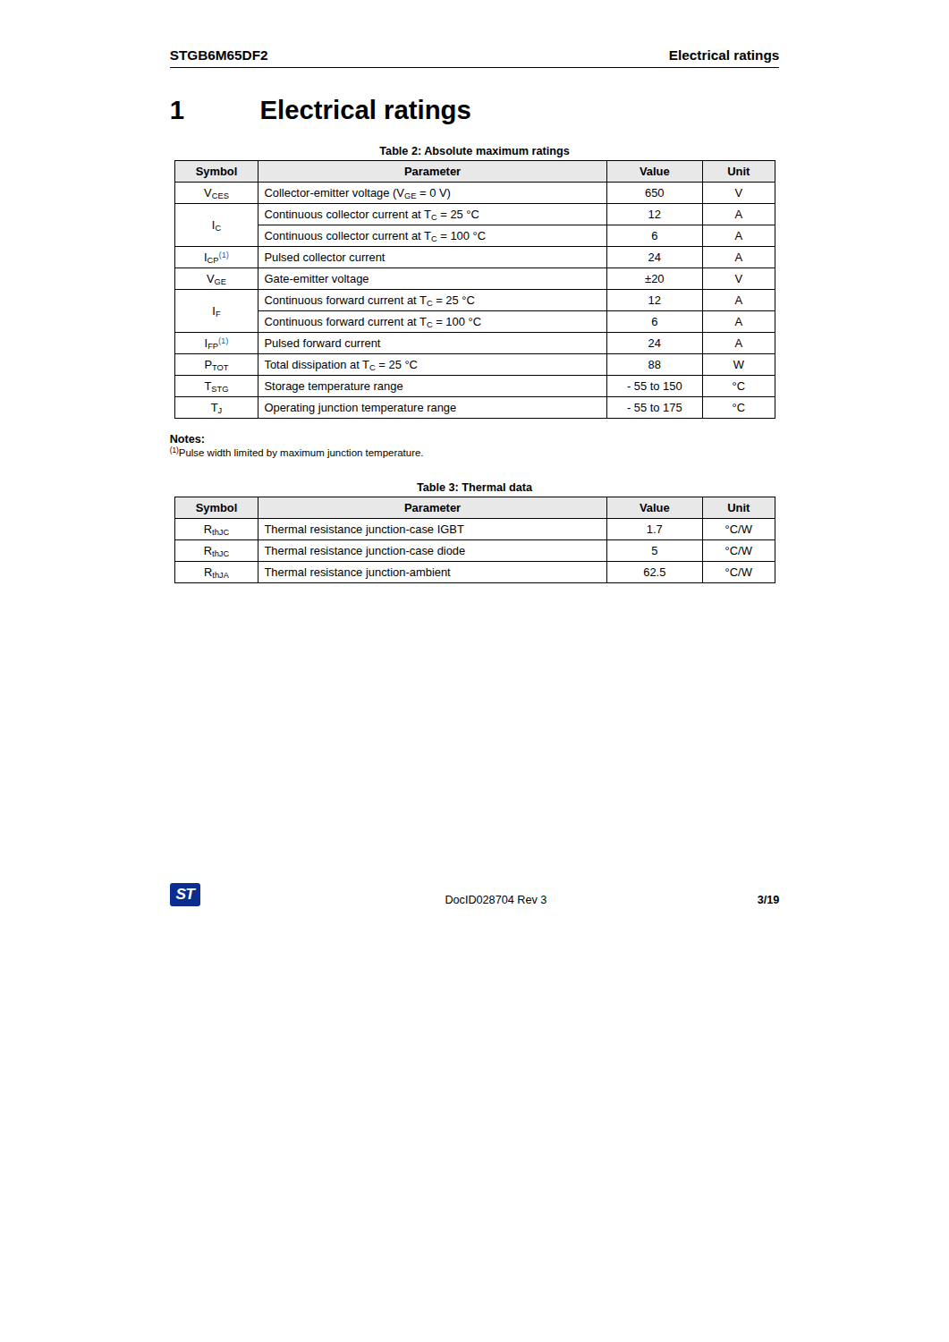STGB6M65DF2
Electrical ratings
1 Electrical ratings
Table 2: Absolute maximum ratings
| Symbol | Parameter | Value | Unit |
| --- | --- | --- | --- |
| V CES | Collector-emitter voltage (V GE = 0 V) | 650 | V |
| I C | Continuous collector current at T C = 25 °C | 12 | A |
| Continuous collector current at T C = 100 °C | 6 | A |
| I CP (1) | Pulsed collector current | 24 | A |
| V GE | Gate-emitter voltage | ±20 | V |
| I F | Continuous forward current at T C = 25 °C | 12 | A |
| Continuous forward current at T C = 100 °C | 6 | A |
| I FP (1) | Pulsed forward current | 24 | A |
| P TOT | Total dissipation at T C = 25 °C | 88 | W |
| T STG | Storage temperature range | - 55 to 150 | °C |
| T J | Operating junction temperature range | - 55 to 175 | °C |
Notes:
(1)Pulse width limited by maximum junction temperature.
Table 3: Thermal data
| Symbol | Parameter | Value | Unit |
| --- | --- | --- | --- |
| R thJC | Thermal resistance junction-case IGBT | 1.7 | °C/W |
| R thJC | Thermal resistance junction-case diode | 5 | °C/W |
| R thJA | Thermal resistance junction-ambient | 62.5 | °C/W |
ST
DocID028704 Rev 3
3/19